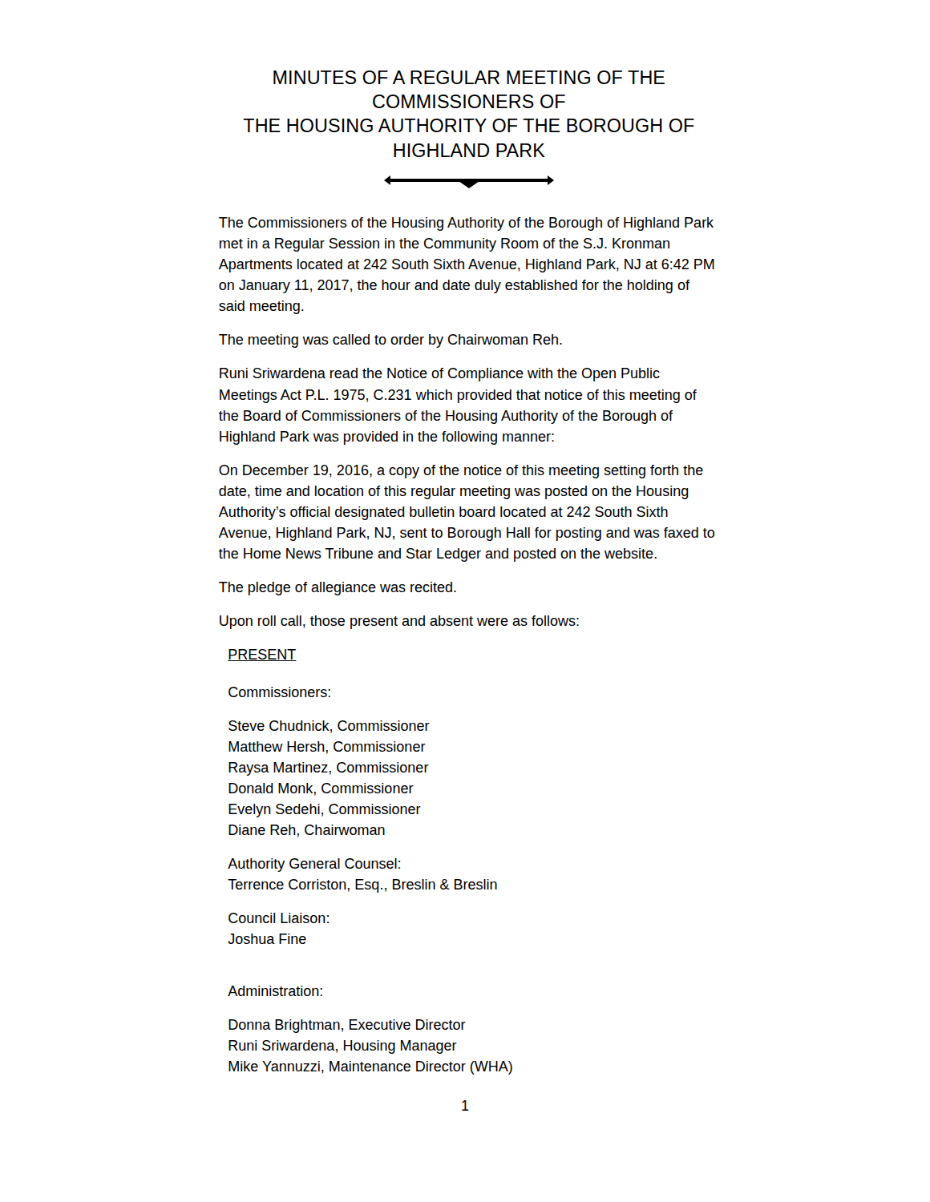MINUTES OF A REGULAR MEETING OF THE COMMISSIONERS OF
THE HOUSING AUTHORITY OF THE BOROUGH OF
HIGHLAND PARK
The Commissioners of the Housing Authority of the Borough of Highland Park met in a Regular Session in the Community Room of the S.J. Kronman Apartments located at 242 South Sixth Avenue, Highland Park, NJ at 6:42 PM on January 11, 2017, the hour and date duly established for the holding of said meeting.
The meeting was called to order by Chairwoman Reh.
Runi Sriwardena read the Notice of Compliance with the Open Public Meetings Act P.L. 1975, C.231 which provided that notice of this meeting of the Board of Commissioners of the Housing Authority of the Borough of Highland Park was provided in the following manner:
On December 19, 2016, a copy of the notice of this meeting setting forth the date, time and location of this regular meeting was posted on the Housing Authority’s official designated bulletin board located at 242 South Sixth Avenue, Highland Park, NJ, sent to Borough Hall for posting and was faxed to the Home News Tribune and Star Ledger and posted on the website.
The pledge of allegiance was recited.
Upon roll call, those present and absent were as follows:
PRESENT
Commissioners:
Steve Chudnick, Commissioner
Matthew Hersh, Commissioner
Raysa Martinez, Commissioner
Donald Monk, Commissioner
Evelyn Sedehi, Commissioner
Diane Reh, Chairwoman
Authority General Counsel:
Terrence Corriston, Esq., Breslin & Breslin
Council Liaison:
Joshua Fine
Administration:
Donna Brightman, Executive Director
Runi Sriwardena, Housing Manager
Mike Yannuzzi, Maintenance Director (WHA)
1